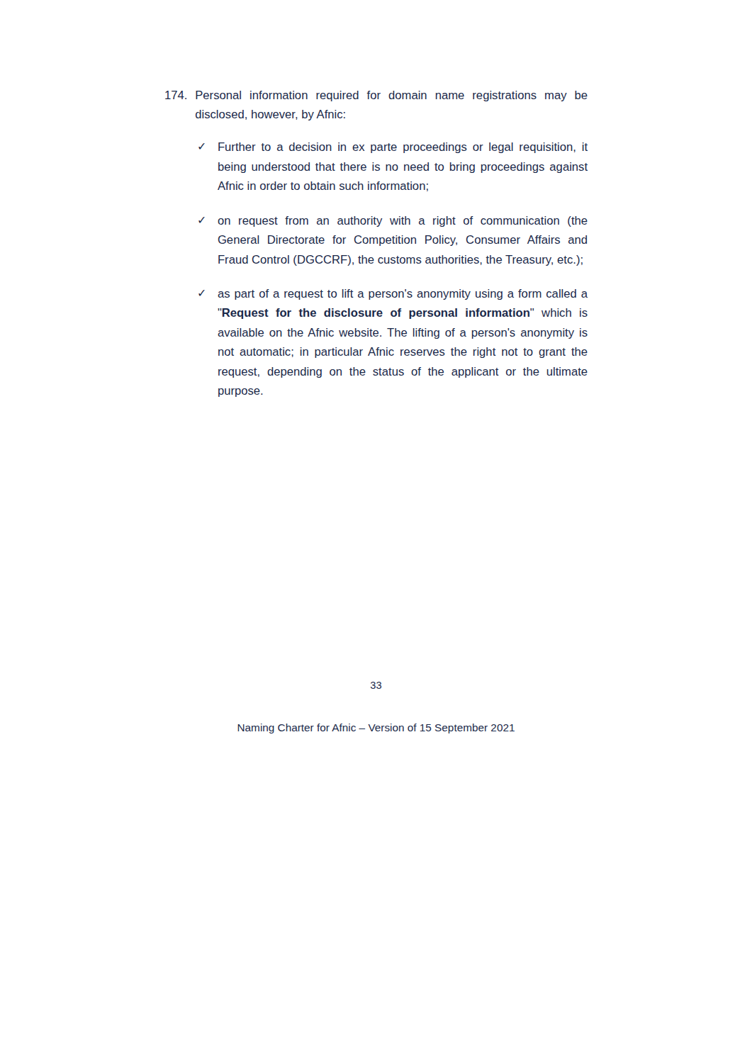174. Personal information required for domain name registrations may be disclosed, however, by Afnic:
Further to a decision in ex parte proceedings or legal requisition, it being understood that there is no need to bring proceedings against Afnic in order to obtain such information;
on request from an authority with a right of communication (the General Directorate for Competition Policy, Consumer Affairs and Fraud Control (DGCCRF), the customs authorities, the Treasury, etc.);
as part of a request to lift a person's anonymity using a form called a "Request for the disclosure of personal information" which is available on the Afnic website. The lifting of a person's anonymity is not automatic; in particular Afnic reserves the right not to grant the request, depending on the status of the applicant or the ultimate purpose.
33
Naming Charter for Afnic – Version of 15 September 2021